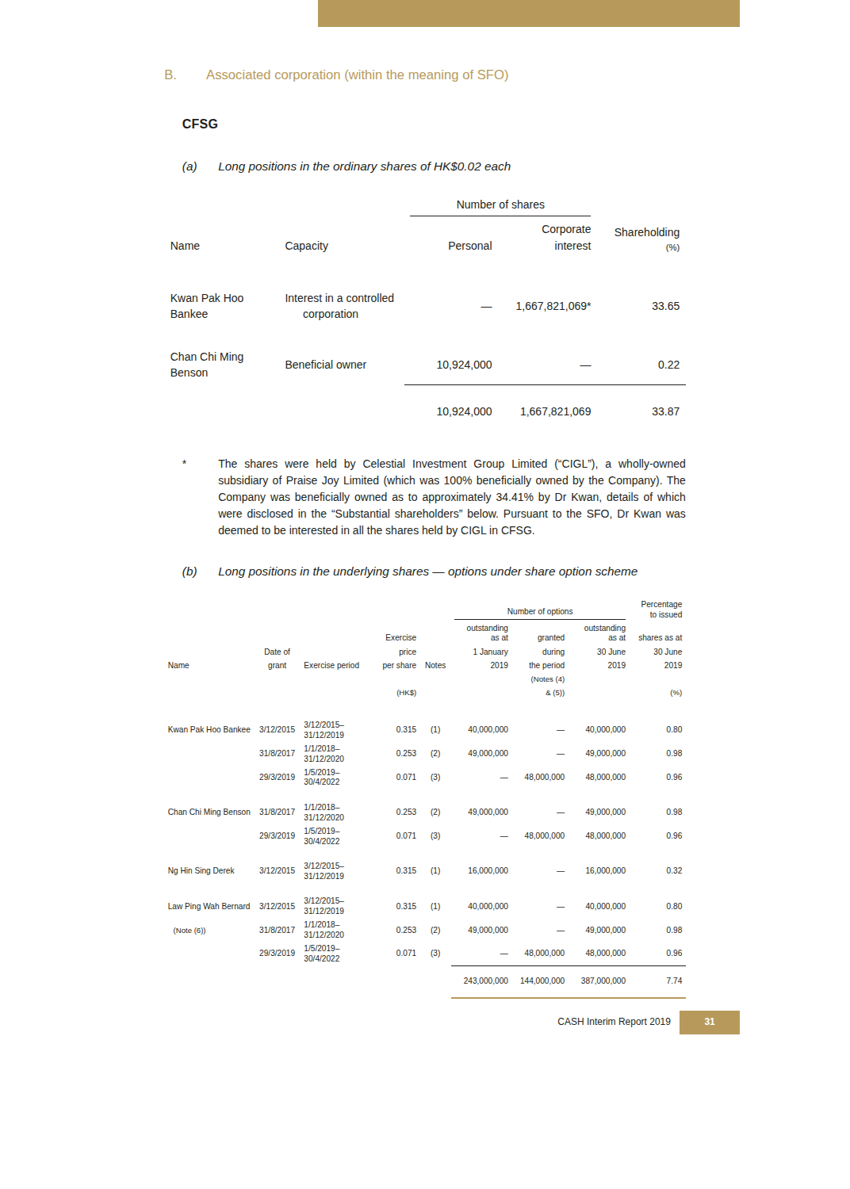B.
Associated corporation (within the meaning of SFO)
CFSG
(a)
Long positions in the ordinary shares of HK$0.02 each
| | | Number of shares | |
| --- | --- | --- | --- |
| Name | Capacity | Personal | Corporate interest | Shareholding (%) |
| Kwan Pak Hoo Bankee | Interest in a controlled corporation | — | 1,667,821,069* | 33.65 |
| Chan Chi Ming Benson | Beneficial owner | 10,924,000 | — | 0.22 |
| | | 10,924,000 | 1,667,821,069 | 33.87 |
*
The shares were held by Celestial Investment Group Limited (“CIGL”), a wholly-owned subsidiary of Praise Joy Limited (which was 100% beneficially owned by the Company). The Company was beneficially owned as to approximately 34.41% by Dr Kwan, details of which were disclosed in the “Substantial shareholders” below. Pursuant to the SFO, Dr Kwan was deemed to be interested in all the shares held by CIGL in CFSG.
(b)
Long positions in the underlying shares — options under share option scheme
| | Number of options | Percentage to issued |
| --- | --- | --- |
| | | | Exercise | | outstanding as at | granted | outstanding as at | shares as at |
| | Date of | | price | | 1 January | during | 30 June | 30 June |
| Name | grant | Exercise period | per share | Notes | 2019 | the period | 2019 | 2019 |
| | (Notes (4) | | |
| | (HK$) | | | & (5)) | | (%) |
| Kwan Pak Hoo Bankee | 3/12/2015 | 3/12/2015–31/12/2019 | 0.315 | (1) | 40,000,000 | — | 40,000,000 | 0.80 |
| | 31/8/2017 | 1/1/2018–31/12/2020 | 0.253 | (2) | 49,000,000 | — | 49,000,000 | 0.98 |
| | 29/3/2019 | 1/5/2019–30/4/2022 | 0.071 | (3) | — | 48,000,000 | 48,000,000 | 0.96 |
| Chan Chi Ming Benson | 31/8/2017 | 1/1/2018–31/12/2020 | 0.253 | (2) | 49,000,000 | — | 49,000,000 | 0.98 |
| | 29/3/2019 | 1/5/2019–30/4/2022 | 0.071 | (3) | — | 48,000,000 | 48,000,000 | 0.96 |
| Ng Hin Sing Derek | 3/12/2015 | 3/12/2015–31/12/2019 | 0.315 | (1) | 16,000,000 | — | 16,000,000 | 0.32 |
| Law Ping Wah Bernard | 3/12/2015 | 3/12/2015–31/12/2019 | 0.315 | (1) | 40,000,000 | — | 40,000,000 | 0.80 |
| (Note (6)) | 31/8/2017 | 1/1/2018–31/12/2020 | 0.253 | (2) | 49,000,000 | — | 49,000,000 | 0.98 |
| | 29/3/2019 | 1/5/2019–30/4/2022 | 0.071 | (3) | — | 48,000,000 | 48,000,000 | 0.96 |
| | 243,000,000 | 144,000,000 | 387,000,000 | 7.74 |
CASH Interim Report 2019
31